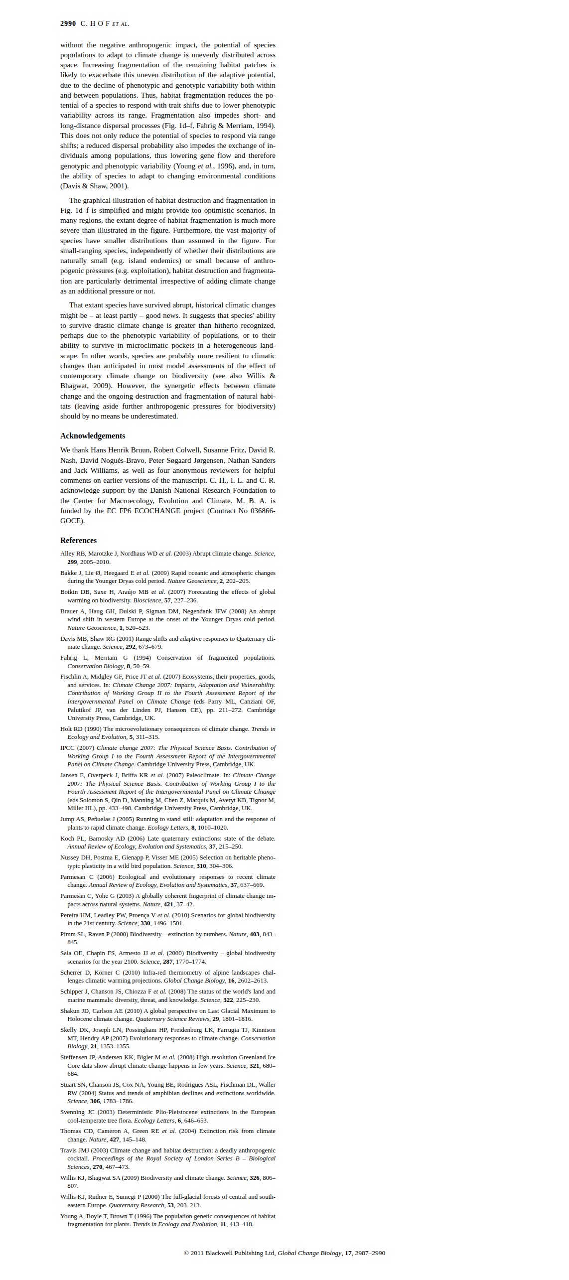2990 C. H O F et al.
without the negative anthropogenic impact, the potential of species populations to adapt to climate change is unevenly distributed across space. Increasing fragmentation of the remaining habitat patches is likely to exacerbate this uneven distribution of the adaptive potential, due to the decline of phenotypic and genotypic variability both within and between populations. Thus, habitat fragmentation reduces the potential of a species to respond with trait shifts due to lower phenotypic variability across its range. Fragmentation also impedes short- and long-distance dispersal processes (Fig. 1d–f, Fahrig & Merriam, 1994). This does not only reduce the potential of species to respond via range shifts; a reduced dispersal probability also impedes the exchange of individuals among populations, thus lowering gene flow and therefore genotypic and phenotypic variability (Young et al., 1996), and, in turn, the ability of species to adapt to changing environmental conditions (Davis & Shaw, 2001).
The graphical illustration of habitat destruction and fragmentation in Fig. 1d–f is simplified and might provide too optimistic scenarios. In many regions, the extant degree of habitat fragmentation is much more severe than illustrated in the figure. Furthermore, the vast majority of species have smaller distributions than assumed in the figure. For small-ranging species, independently of whether their distributions are naturally small (e.g. island endemics) or small because of anthropogenic pressures (e.g. exploitation), habitat destruction and fragmentation are particularly detrimental irrespective of adding climate change as an additional pressure or not.
That extant species have survived abrupt, historical climatic changes might be – at least partly – good news. It suggests that species' ability to survive drastic climate change is greater than hitherto recognized, perhaps due to the phenotypic variability of populations, or to their ability to survive in microclimatic pockets in a heterogeneous landscape. In other words, species are probably more resilient to climatic changes than anticipated in most model assessments of the effect of contemporary climate change on biodiversity (see also Willis & Bhagwat, 2009). However, the synergetic effects between climate change and the ongoing destruction and fragmentation of natural habitats (leaving aside further anthropogenic pressures for biodiversity) should by no means be underestimated.
Acknowledgements
We thank Hans Henrik Bruun, Robert Colwell, Susanne Fritz, David R. Nash, David Nogués-Bravo, Peter Søgaard Jørgensen, Nathan Sanders and Jack Williams, as well as four anonymous reviewers for helpful comments on earlier versions of the manuscript. C. H., I. L. and C. R. acknowledge support by the Danish National Research Foundation to the Center for Macroecology, Evolution and Climate. M. B. A. is funded by the EC FP6 ECOCHANGE project (Contract No 036866-GOCE).
References
Alley RB, Marotzke J, Nordhaus WD et al. (2003) Abrupt climate change. Science, 299, 2005–2010.
Bakke J, Lie Ø, Heegaard E et al. (2009) Rapid oceanic and atmospheric changes during the Younger Dryas cold period. Nature Geoscience, 2, 202–205.
Botkin DB, Saxe H, Araújo MB et al. (2007) Forecasting the effects of global warming on biodiversity. Bioscience, 57, 227–236.
Brauer A, Haug GH, Dulski P, Sigman DM, Negendank JFW (2008) An abrupt wind shift in western Europe at the onset of the Younger Dryas cold period. Nature Geoscience, 1, 520–523.
Davis MB, Shaw RG (2001) Range shifts and adaptive responses to Quaternary climate change. Science, 292, 673–679.
Fahrig L, Merriam G (1994) Conservation of fragmented populations. Conservation Biology, 8, 50–59.
Fischlin A, Midgley GF, Price JT et al. (2007) Ecosystems, their properties, goods, and services. In: Climate Change 2007: Impacts, Adaptation and Vulnerability. Contribution of Working Group II to the Fourth Assessment Report of the Intergovernmental Panel on Climate Change (eds Parry ML, Canziani OF, Palutikof JP, van der Linden PJ, Hanson CE), pp. 211–272. Cambridge University Press, Cambridge, UK.
Holt RD (1990) The microevolutionary consequences of climate change. Trends in Ecology and Evolution, 5, 311–315.
IPCC (2007) Climate change 2007: The Physical Science Basis. Contribution of Working Group I to the Fourth Assessment Report of the Intergovernmental Panel on Climate Change. Cambridge University Press, Cambridge, UK.
Jansen E, Overpeck J, Briffa KR et al. (2007) Paleoclimate. In: Climate Change 2007: The Physical Science Basis. Contribution of Working Group I to the Fourth Assessment Report of the Intergovernmental Panel on Climate Clnange (eds Solomon S, Qin D, Manning M, Chen Z, Marquis M, Averyt KB, Tignor M, Miller HL), pp. 433–498. Cambridge University Press, Cambridge, UK.
Jump AS, Peñuelas J (2005) Running to stand still: adaptation and the response of plants to rapid climate change. Ecology Letters, 8, 1010–1020.
Koch PL, Barnosky AD (2006) Late quaternary extinctions: state of the debate. Annual Review of Ecology, Evolution and Systematics, 37, 215–250.
Nussey DH, Postma E, Gienapp P, Visser ME (2005) Selection on heritable phenotypic plasticity in a wild bird population. Science, 310, 304–306.
Parmesan C (2006) Ecological and evolutionary responses to recent climate change. Annual Review of Ecology, Evolution and Systematics, 37, 637–669.
Parmesan C, Yohe G (2003) A globally coherent fingerprint of climate change impacts across natural systems. Nature, 421, 37–42.
Pereira HM, Leadley PW, Proença V et al. (2010) Scenarios for global biodiversity in the 21st century. Science, 330, 1496–1501.
Pimm SL, Raven P (2000) Biodiversity – extinction by numbers. Nature, 403, 843–845.
Sala OE, Chapin FS, Armesto JJ et al. (2000) Biodiversity – global biodiversity scenarios for the year 2100. Science, 287, 1770–1774.
Scherrer D, Körner C (2010) Infra-red thermometry of alpine landscapes challenges climatic warming projections. Global Change Biology, 16, 2602–2613.
Schipper J, Chanson JS, Chiozza F et al. (2008) The status of the world's land and marine mammals: diversity, threat, and knowledge. Science, 322, 225–230.
Shakun JD, Carlson AE (2010) A global perspective on Last Glacial Maximum to Holocene climate change. Quaternary Science Reviews, 29, 1801–1816.
Skelly DK, Joseph LN, Possingham HP, Freidenburg LK, Farrugia TJ, Kinnison MT, Hendry AP (2007) Evolutionary responses to climate change. Conservation Biology, 21, 1353–1355.
Steffensen JP, Andersen KK, Bigler M et al. (2008) High-resolution Greenland Ice Core data show abrupt climate change happens in few years. Science, 321, 680–684.
Stuart SN, Chanson JS, Cox NA, Young BE, Rodrigues ASL, Fischman DL, Waller RW (2004) Status and trends of amphibian declines and extinctions worldwide. Science, 306, 1783–1786.
Svenning JC (2003) Deterministic Plio-Pleistocene extinctions in the European cool-temperate tree flora. Ecology Letters, 6, 646–653.
Thomas CD, Cameron A, Green RE et al. (2004) Extinction risk from climate change. Nature, 427, 145–148.
Travis JMJ (2003) Climate change and habitat destruction: a deadly anthropogenic cocktail. Proceedings of the Royal Society of London Series B – Biological Sciences, 270, 467–473.
Willis KJ, Bhagwat SA (2009) Biodiversity and climate change. Science, 326, 806–807.
Willis KJ, Rudner E, Sumegi P (2000) The full-glacial forests of central and southeastern Europe. Quaternary Research, 53, 203–213.
Young A, Boyle T, Brown T (1996) The population genetic consequences of habitat fragmentation for plants. Trends in Ecology and Evolution, 11, 413–418.
© 2011 Blackwell Publishing Ltd, Global Change Biology, 17, 2987–2990